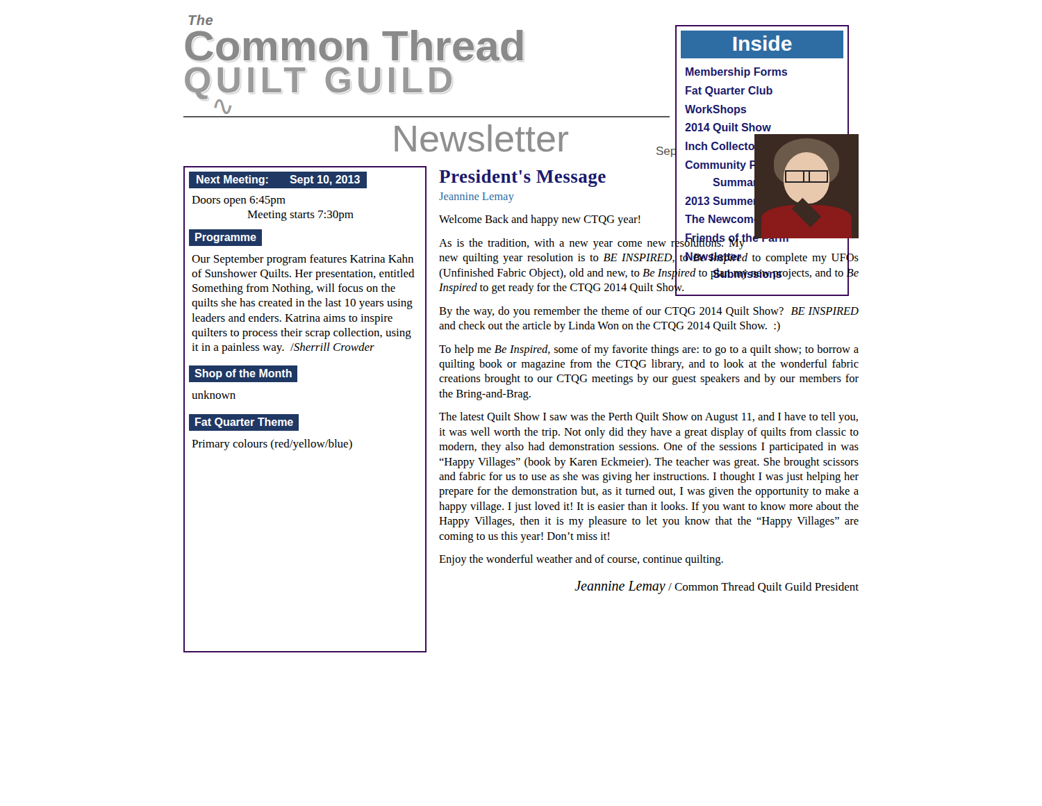The
Common Thread
QUILT GUILD
∿
Newsletter
Sept 2013
Inside
Membership Forms
Fat Quarter Club
WorkShops
2014 Quilt Show
Inch Collector Report
Community ProjectsSummary
2013 Summer Contest
The Newcomers Club
Friends of the Farm
NewsletterSubmissions
Next Meeting: Sept 10, 2013
Doors open 6:45pm Meeting starts 7:30pm
Programme
Our September program features Katrina Kahn of Sunshower Quilts. Her presentation, entitled Something from Nothing, will focus on the quilts she has created in the last 10 years using leaders and enders. Katrina aims to inspire quilters to process their scrap collection, using it in a painless way. /Sherrill Crowder
Shop of the Month
unknown
Fat Quarter Theme
Primary colours (red/yellow/blue)
President's Message
Jeannine Lemay
Welcome Back and happy new CTQG year!
As is the tradition, with a new year come new resolutions. My new quilting year resolution is to BE INSPIRED, to Be Inspired to complete my UFOs (Unfinished Fabric Object), old and new, to Be Inspired to plan my new projects, and to Be Inspired to get ready for the CTQG 2014 Quilt Show.
By the way, do you remember the theme of our CTQG 2014 Quilt Show? BE INSPIRED and check out the article by Linda Won on the CTQG 2014 Quilt Show. :)
To help me Be Inspired, some of my favorite things are: to go to a quilt show; to borrow a quilting book or magazine from the CTQG library, and to look at the wonderful fabric creations brought to our CTQG meetings by our guest speakers and by our members for the Bring-and-Brag.
The latest Quilt Show I saw was the Perth Quilt Show on August 11, and I have to tell you, it was well worth the trip. Not only did they have a great display of quilts from classic to modern, they also had demonstration sessions. One of the sessions I participated in was “Happy Villages” (book by Karen Eckmeier). The teacher was great. She brought scissors and fabric for us to use as she was giving her instructions. I thought I was just helping her prepare for the demonstration but, as it turned out, I was given the opportunity to make a happy village. I just loved it! It is easier than it looks. If you want to know more about the Happy Villages, then it is my pleasure to let you know that the “Happy Villages” are coming to us this year! Don’t miss it!
Enjoy the wonderful weather and of course, continue quilting.
Jeannine Lemay / Common Thread Quilt Guild President